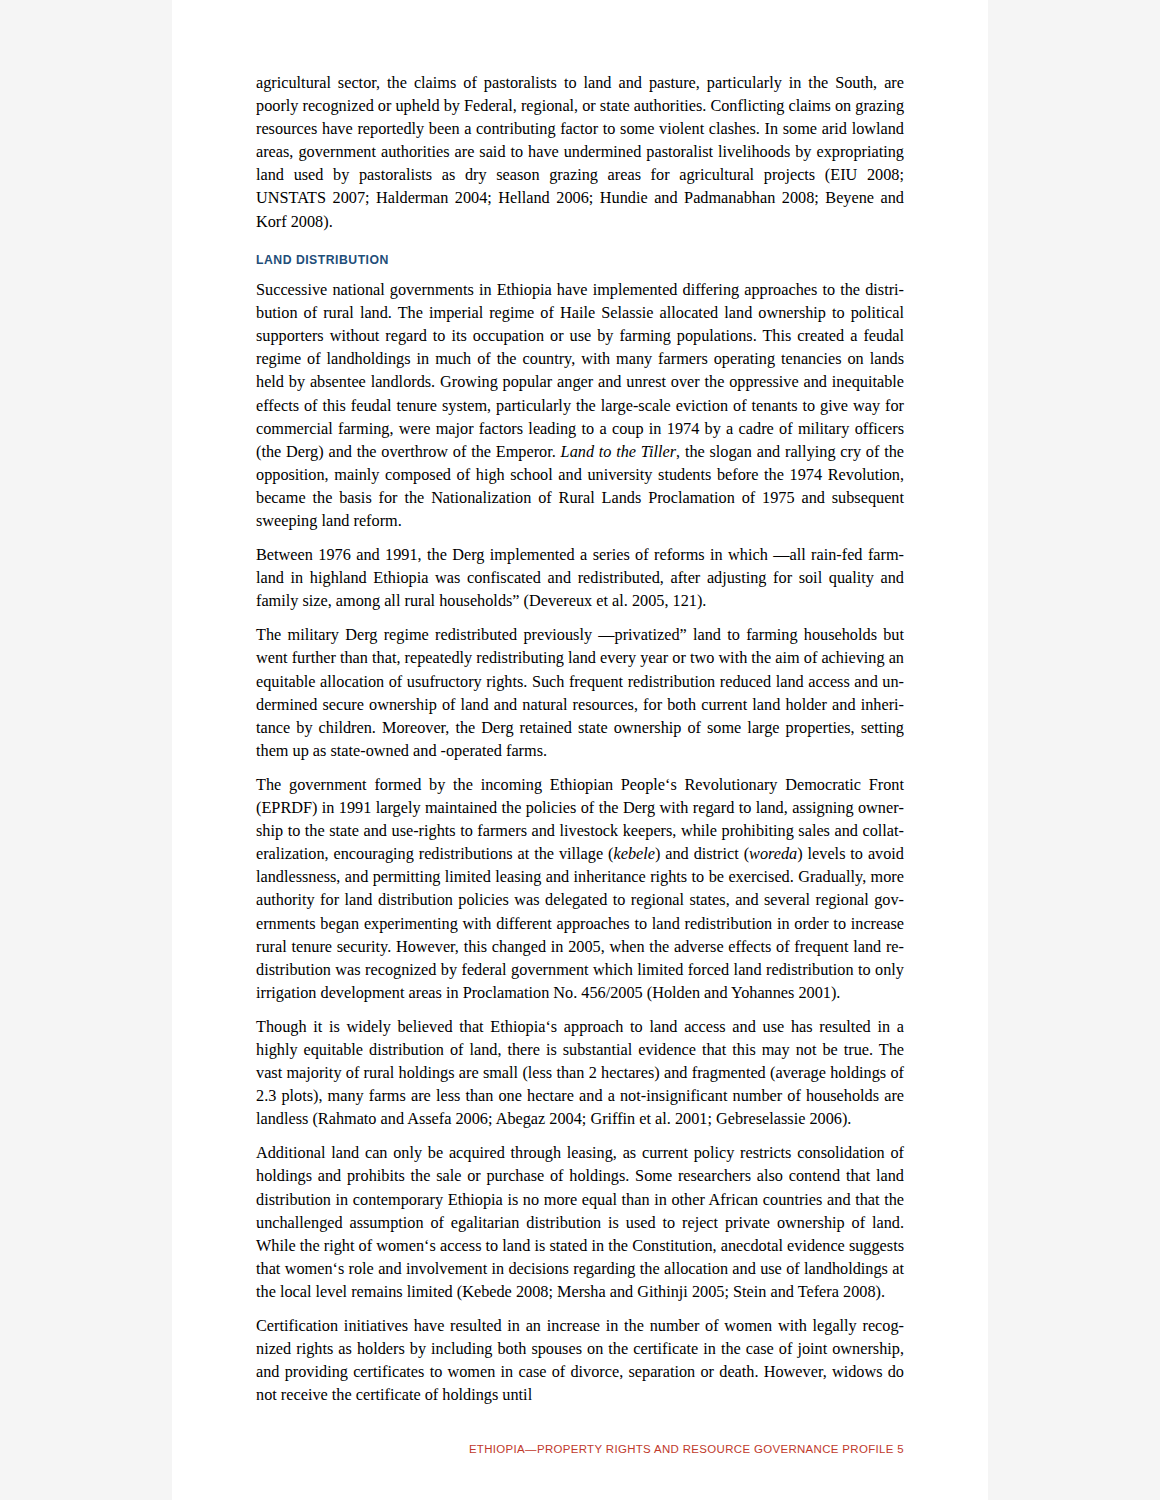agricultural sector, the claims of pastoralists to land and pasture, particularly in the South, are poorly recognized or upheld by Federal, regional, or state authorities. Conflicting claims on grazing resources have reportedly been a contributing factor to some violent clashes. In some arid lowland areas, government authorities are said to have undermined pastoralist livelihoods by expropriating land used by pastoralists as dry season grazing areas for agricultural projects (EIU 2008; UNSTATS 2007; Halderman 2004; Helland 2006; Hundie and Padmanabhan 2008; Beyene and Korf 2008).
Land Distribution
Successive national governments in Ethiopia have implemented differing approaches to the distribution of rural land. The imperial regime of Haile Selassie allocated land ownership to political supporters without regard to its occupation or use by farming populations. This created a feudal regime of landholdings in much of the country, with many farmers operating tenancies on lands held by absentee landlords. Growing popular anger and unrest over the oppressive and inequitable effects of this feudal tenure system, particularly the large-scale eviction of tenants to give way for commercial farming, were major factors leading to a coup in 1974 by a cadre of military officers (the Derg) and the overthrow of the Emperor. Land to the Tiller, the slogan and rallying cry of the opposition, mainly composed of high school and university students before the 1974 Revolution, became the basis for the Nationalization of Rural Lands Proclamation of 1975 and subsequent sweeping land reform.
Between 1976 and 1991, the Derg implemented a series of reforms in which ―all rain-fed farmland in highland Ethiopia was confiscated and redistributed, after adjusting for soil quality and family size, among all rural households” (Devereux et al. 2005, 121).
The military Derg regime redistributed previously ―privatized” land to farming households but went further than that, repeatedly redistributing land every year or two with the aim of achieving an equitable allocation of usufructory rights. Such frequent redistribution reduced land access and undermined secure ownership of land and natural resources, for both current land holder and inheritance by children. Moreover, the Derg retained state ownership of some large properties, setting them up as state-owned and -operated farms.
The government formed by the incoming Ethiopian People‘s Revolutionary Democratic Front (EPRDF) in 1991 largely maintained the policies of the Derg with regard to land, assigning ownership to the state and use-rights to farmers and livestock keepers, while prohibiting sales and collateralization, encouraging redistributions at the village (kebele) and district (woreda) levels to avoid landlessness, and permitting limited leasing and inheritance rights to be exercised. Gradually, more authority for land distribution policies was delegated to regional states, and several regional governments began experimenting with different approaches to land redistribution in order to increase rural tenure security. However, this changed in 2005, when the adverse effects of frequent land redistribution was recognized by federal government which limited forced land redistribution to only irrigation development areas in Proclamation No. 456/2005 (Holden and Yohannes 2001).
Though it is widely believed that Ethiopia‘s approach to land access and use has resulted in a highly equitable distribution of land, there is substantial evidence that this may not be true. The vast majority of rural holdings are small (less than 2 hectares) and fragmented (average holdings of 2.3 plots), many farms are less than one hectare and a not-insignificant number of households are landless (Rahmato and Assefa 2006; Abegaz 2004; Griffin et al. 2001; Gebreselassie 2006).
Additional land can only be acquired through leasing, as current policy restricts consolidation of holdings and prohibits the sale or purchase of holdings. Some researchers also contend that land distribution in contemporary Ethiopia is no more equal than in other African countries and that the unchallenged assumption of egalitarian distribution is used to reject private ownership of land. While the right of women‘s access to land is stated in the Constitution, anecdotal evidence suggests that women‘s role and involvement in decisions regarding the allocation and use of landholdings at the local level remains limited (Kebede 2008; Mersha and Githinji 2005; Stein and Tefera 2008).
Certification initiatives have resulted in an increase in the number of women with legally recognized rights as holders by including both spouses on the certificate in the case of joint ownership, and providing certificates to women in case of divorce, separation or death. However, widows do not receive the certificate of holdings until
ETHIOPIA—PROPERTY RIGHTS AND RESOURCE GOVERNANCE PROFILE 5